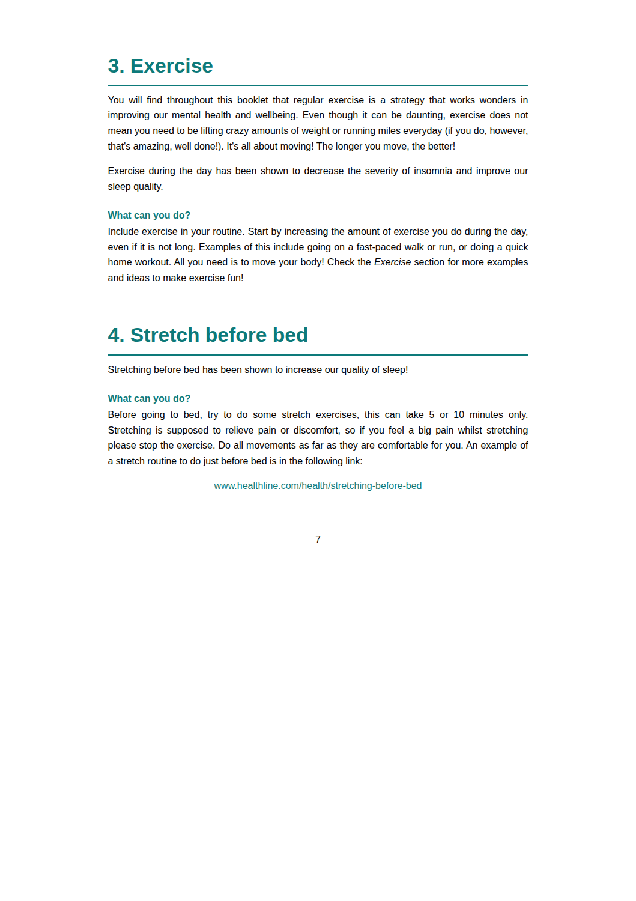3. Exercise
You will find throughout this booklet that regular exercise is a strategy that works wonders in improving our mental health and wellbeing. Even though it can be daunting, exercise does not mean you need to be lifting crazy amounts of weight or running miles everyday (if you do, however, that's amazing, well done!). It's all about moving! The longer you move, the better!
Exercise during the day has been shown to decrease the severity of insomnia and improve our sleep quality.
What can you do?
Include exercise in your routine. Start by increasing the amount of exercise you do during the day, even if it is not long. Examples of this include going on a fast-paced walk or run, or doing a quick home workout. All you need is to move your body! Check the Exercise section for more examples and ideas to make exercise fun!
4. Stretch before bed
Stretching before bed has been shown to increase our quality of sleep!
What can you do?
Before going to bed, try to do some stretch exercises, this can take 5 or 10 minutes only. Stretching is supposed to relieve pain or discomfort, so if you feel a big pain whilst stretching please stop the exercise. Do all movements as far as they are comfortable for you. An example of a stretch routine to do just before bed is in the following link:
www.healthline.com/health/stretching-before-bed
7